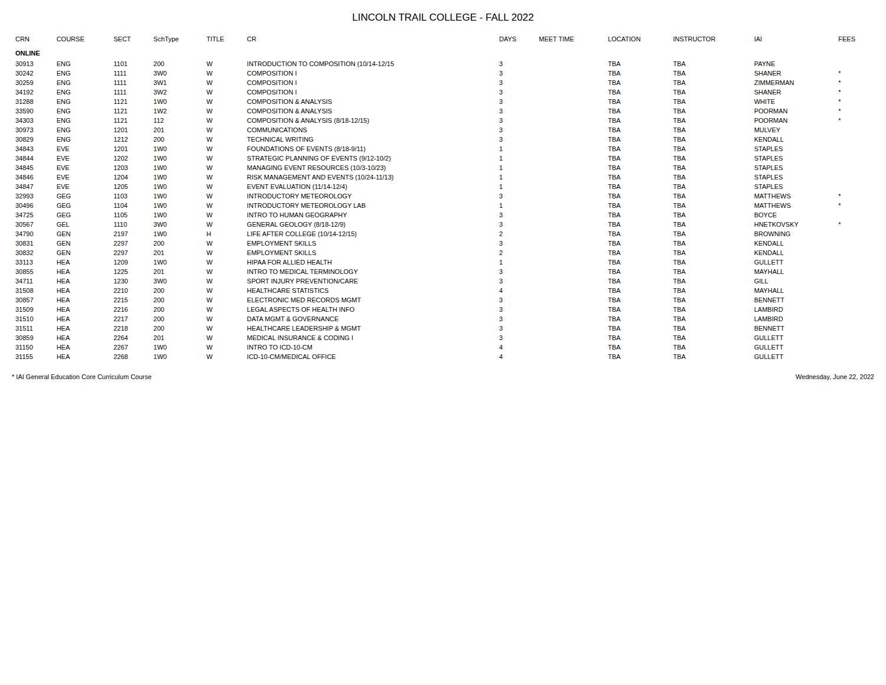LINCOLN TRAIL COLLEGE - FALL 2022
| CRN | COURSE | SECT | SchType | TITLE | CR | DAYS | MEET TIME | LOCATION | INSTRUCTOR | IAI | FEES |
| --- | --- | --- | --- | --- | --- | --- | --- | --- | --- | --- | --- |
| ONLINE |
| 30913 | ENG | 1101 | 200 | W | INTRODUCTION TO COMPOSITION (10/14-12/15 | 3 | | TBA | TBA | PAYNE | |
| 30242 | ENG | 1111 | 3W0 | W | COMPOSITION I | 3 | | TBA | TBA | SHANER | * |
| 30259 | ENG | 1111 | 3W1 | W | COMPOSITION I | 3 | | TBA | TBA | ZIMMERMAN | * |
| 34192 | ENG | 1111 | 3W2 | W | COMPOSITION I | 3 | | TBA | TBA | SHANER | * |
| 31288 | ENG | 1121 | 1W0 | W | COMPOSITION & ANALYSIS | 3 | | TBA | TBA | WHITE | * |
| 33590 | ENG | 1121 | 1W2 | W | COMPOSITION & ANALYSIS | 3 | | TBA | TBA | POORMAN | * |
| 34303 | ENG | 1121 | 112 | W | COMPOSITION & ANALYSIS (8/18-12/15) | 3 | | TBA | TBA | POORMAN | * |
| 30973 | ENG | 1201 | 201 | W | COMMUNICATIONS | 3 | | TBA | TBA | MULVEY | |
| 30829 | ENG | 1212 | 200 | W | TECHNICAL WRITING | 3 | | TBA | TBA | KENDALL | |
| 34843 | EVE | 1201 | 1W0 | W | FOUNDATIONS OF EVENTS (8/18-9/11) | 1 | | TBA | TBA | STAPLES | |
| 34844 | EVE | 1202 | 1W0 | W | STRATEGIC PLANNING OF EVENTS (9/12-10/2) | 1 | | TBA | TBA | STAPLES | |
| 34845 | EVE | 1203 | 1W0 | W | MANAGING EVENT RESOURCES (10/3-10/23) | 1 | | TBA | TBA | STAPLES | |
| 34846 | EVE | 1204 | 1W0 | W | RISK MANAGEMENT AND EVENTS (10/24-11/13) | 1 | | TBA | TBA | STAPLES | |
| 34847 | EVE | 1205 | 1W0 | W | EVENT EVALUATION (11/14-12/4) | 1 | | TBA | TBA | STAPLES | |
| 32993 | GEG | 1103 | 1W0 | W | INTRODUCTORY METEOROLOGY | 3 | | TBA | TBA | MATTHEWS | * |
| 30496 | GEG | 1104 | 1W0 | W | INTRODUCTORY METEOROLOGY LAB | 1 | | TBA | TBA | MATTHEWS | * |
| 34725 | GEG | 1105 | 1W0 | W | INTRO TO HUMAN GEOGRAPHY | 3 | | TBA | TBA | BOYCE | |
| 30567 | GEL | 1110 | 3W0 | W | GENERAL GEOLOGY (8/18-12/9) | 3 | | TBA | TBA | HNETKOVSKY | * |
| 34790 | GEN | 2197 | 1W0 | H | LIFE AFTER COLLEGE (10/14-12/15) | 2 | | TBA | TBA | BROWNING | |
| 30831 | GEN | 2297 | 200 | W | EMPLOYMENT SKILLS | 3 | | TBA | TBA | KENDALL | |
| 30832 | GEN | 2297 | 201 | W | EMPLOYMENT SKILLS | 2 | | TBA | TBA | KENDALL | |
| 33113 | HEA | 1209 | 1W0 | W | HIPAA FOR ALLIED HEALTH | 1 | | TBA | TBA | GULLETT | |
| 30855 | HEA | 1225 | 201 | W | INTRO TO MEDICAL TERMINOLOGY | 3 | | TBA | TBA | MAYHALL | |
| 34711 | HEA | 1230 | 3W0 | W | SPORT INJURY PREVENTION/CARE | 3 | | TBA | TBA | GILL | |
| 31508 | HEA | 2210 | 200 | W | HEALTHCARE STATISTICS | 4 | | TBA | TBA | MAYHALL | |
| 30857 | HEA | 2215 | 200 | W | ELECTRONIC MED RECORDS MGMT | 3 | | TBA | TBA | BENNETT | |
| 31509 | HEA | 2216 | 200 | W | LEGAL ASPECTS OF HEALTH INFO | 3 | | TBA | TBA | LAMBIRD | |
| 31510 | HEA | 2217 | 200 | W | DATA MGMT & GOVERNANCE | 3 | | TBA | TBA | LAMBIRD | |
| 31511 | HEA | 2218 | 200 | W | HEALTHCARE LEADERSHIP & MGMT | 3 | | TBA | TBA | BENNETT | |
| 30859 | HEA | 2264 | 201 | W | MEDICAL INSURANCE & CODING I | 3 | | TBA | TBA | GULLETT | |
| 31150 | HEA | 2267 | 1W0 | W | INTRO TO ICD-10-CM | 4 | | TBA | TBA | GULLETT | |
| 31155 | HEA | 2268 | 1W0 | W | ICD-10-CM/MEDICAL OFFICE | 4 | | TBA | TBA | GULLETT | |
* IAI General Education Core Curriculum Course Wednesday, June 22, 2022